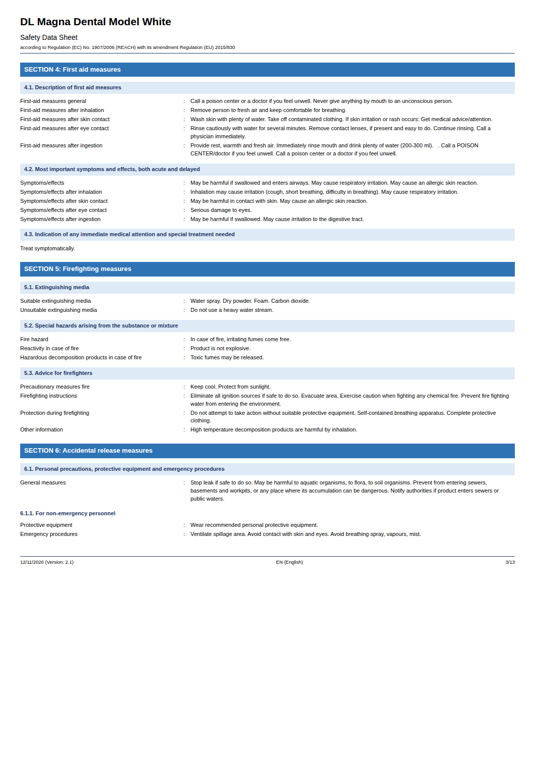DL Magna Dental Model White
Safety Data Sheet
according to Regulation (EC) No. 1907/2006 (REACH) with its amendment Regulation (EU) 2015/830
SECTION 4: First aid measures
4.1. Description of first aid measures
| First-aid measures general | : | Call a poison center or a doctor if you feel unwell. Never give anything by mouth to an unconscious person. |
| First-aid measures after inhalation | : | Remove person to fresh air and keep comfortable for breathing. |
| First-aid measures after skin contact | : | Wash skin with plenty of water. Take off contaminated clothing. If skin irritation or rash occurs: Get medical advice/attention. |
| First-aid measures after eye contact | : | Rinse cautiously with water for several minutes. Remove contact lenses, if present and easy to do. Continue rinsing. Call a physician immediately. |
| First-aid measures after ingestion | : | Provide rest, warmth and fresh air. Immediately rinse mouth and drink plenty of water (200-300 ml). . Call a POISON CENTER/doctor if you feel unwell. Call a poison center or a doctor if you feel unwell. |
4.2. Most important symptoms and effects, both acute and delayed
| Symptoms/effects | : | May be harmful if swallowed and enters airways. May cause respiratory irritation. May cause an allergic skin reaction. |
| Symptoms/effects after inhalation | : | Inhalation may cause irritation (cough, short breathing, difficulty in breathing). May cause respiratory irritation. |
| Symptoms/effects after skin contact | : | May be harmful in contact with skin. May cause an allergic skin reaction. |
| Symptoms/effects after eye contact | : | Serious damage to eyes. |
| Symptoms/effects after ingestion | : | May be harmful if swallowed. May cause irritation to the digestive tract. |
4.3. Indication of any immediate medical attention and special treatment needed
Treat symptomatically.
SECTION 5: Firefighting measures
5.1. Extinguishing media
| Suitable extinguishing media | : | Water spray. Dry powder. Foam. Carbon dioxide. |
| Unsuitable extinguishing media | : | Do not use a heavy water stream. |
5.2. Special hazards arising from the substance or mixture
| Fire hazard | : | In case of fire, irritating fumes come free. |
| Reactivity in case of fire | : | Product is not explosive. |
| Hazardous decomposition products in case of fire | : | Toxic fumes may be released. |
5.3. Advice for firefighters
| Precautionary measures fire | : | Keep cool. Protect from sunlight. |
| Firefighting instructions | : | Eliminate all ignition sources if safe to do so. Evacuate area. Exercise caution when fighting any chemical fire. Prevent fire fighting water from entering the environment. |
| Protection during firefighting | : | Do not attempt to take action without suitable protective equipment. Self-contained breathing apparatus. Complete protective clothing. |
| Other information | : | High temperature decomposition products are harmful by inhalation. |
SECTION 6: Accidental release measures
6.1. Personal precautions, protective equipment and emergency procedures
| General measures | : | Stop leak if safe to do so. May be harmful to aquatic organisms, to flora, to soil organisms. Prevent from entering sewers, basements and workpits, or any place where its accumulation can be dangerous. Notify authorities if product enters sewers or public waters. |
6.1.1. For non-emergency personnel
| Protective equipment | : | Wear recommended personal protective equipment. |
| Emergency procedures | : | Ventilate spillage area. Avoid contact with skin and eyes. Avoid breathing spray, vapours, mist. |
12/11/2020 (Version: 2.1) EN (English) 3/13